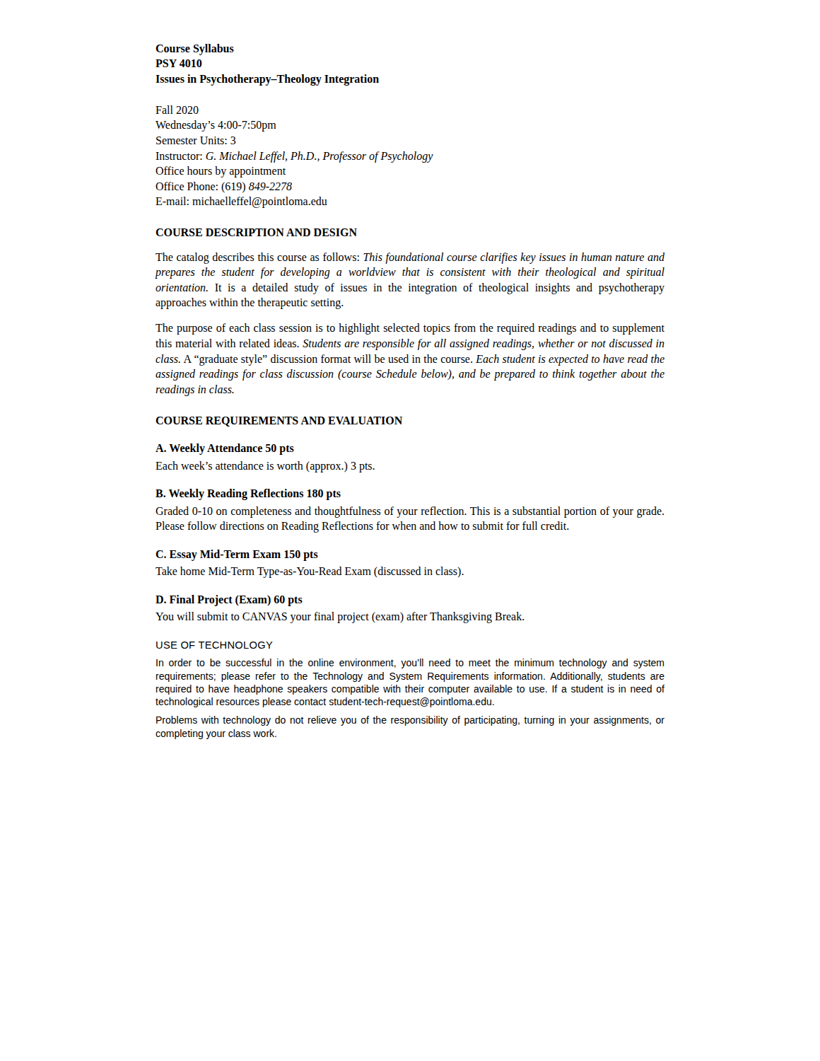Course Syllabus
PSY 4010
Issues in Psychotherapy–Theology Integration
Fall 2020
Wednesday’s 4:00-7:50pm
Semester Units: 3
Instructor: G. Michael Leffel, Ph.D., Professor of Psychology
Office hours by appointment
Office Phone: (619) 849-2278
E-mail: michaelleffel@pointloma.edu
Course Description and Design
The catalog describes this course as follows: This foundational course clarifies key issues in human nature and prepares the student for developing a worldview that is consistent with their theological and spiritual orientation. It is a detailed study of issues in the integration of theological insights and psychotherapy approaches within the therapeutic setting.
The purpose of each class session is to highlight selected topics from the required readings and to supplement this material with related ideas. Students are responsible for all assigned readings, whether or not discussed in class. A “graduate style” discussion format will be used in the course. Each student is expected to have read the assigned readings for class discussion (course Schedule below), and be prepared to think together about the readings in class.
Course Requirements and Evaluation
A. Weekly Attendance 50 pts
Each week’s attendance is worth (approx.) 3 pts.
B. Weekly Reading Reflections 180 pts
Graded 0-10 on completeness and thoughtfulness of your reflection. This is a substantial portion of your grade. Please follow directions on Reading Reflections for when and how to submit for full credit.
C. Essay Mid-Term Exam 150 pts
Take home Mid-Term Type-as-You-Read Exam (discussed in class).
D. Final Project (Exam) 60 pts
You will submit to CANVAS your final project (exam) after Thanksgiving Break.
Use of Technology
In order to be successful in the online environment, you’ll need to meet the minimum technology and system requirements; please refer to the Technology and System Requirements information. Additionally, students are required to have headphone speakers compatible with their computer available to use. If a student is in need of technological resources please contact student-tech-request@pointloma.edu.
Problems with technology do not relieve you of the responsibility of participating, turning in your assignments, or completing your class work.